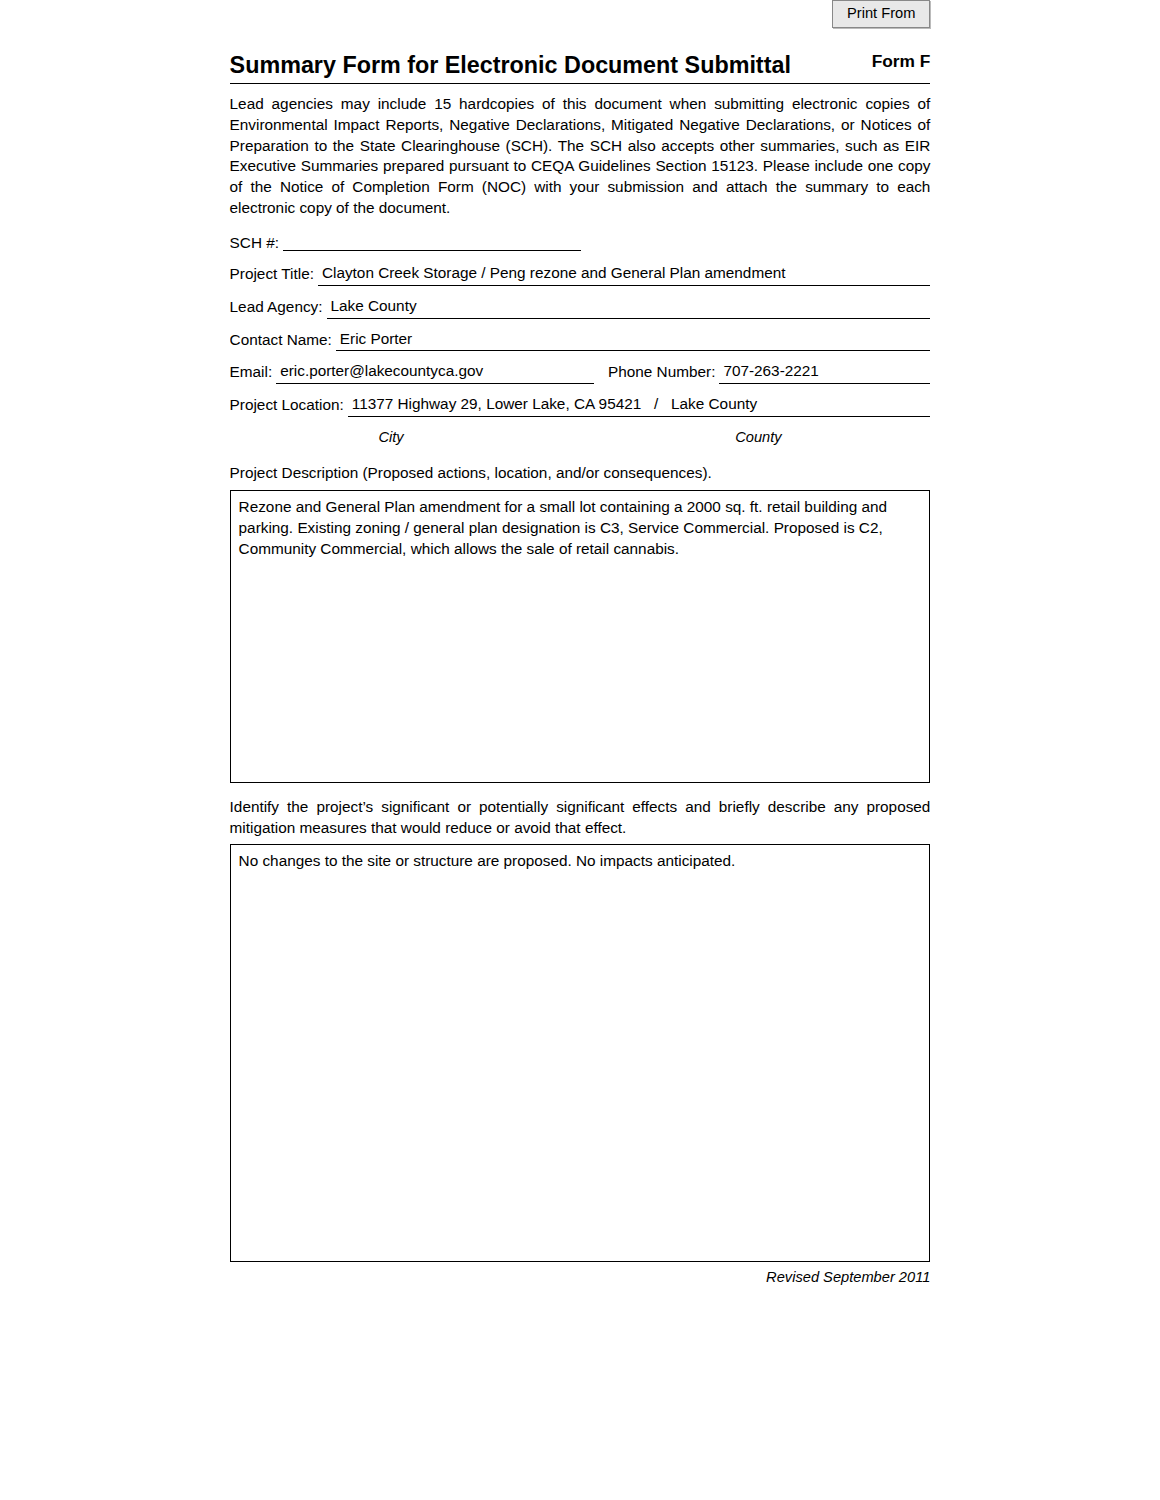Print From
Summary Form for Electronic Document Submittal
Form F
Lead agencies may include 15 hardcopies of this document when submitting electronic copies of Environmental Impact Reports, Negative Declarations, Mitigated Negative Declarations, or Notices of Preparation to the State Clearinghouse (SCH). The SCH also accepts other summaries, such as EIR Executive Summaries prepared pursuant to CEQA Guidelines Section 15123. Please include one copy of the Notice of Completion Form (NOC) with your submission and attach the summary to each electronic copy of the document.
SCH #:
Project Title:
Clayton Creek Storage / Peng rezone and General Plan amendment
Lead Agency:
Lake County
Contact Name:
Eric Porter
Email:
eric.porter@lakecountyca.gov
Phone Number:
707-263-2221
Project Location:
11377 Highway 29, Lower Lake, CA 95421 / Lake County
City County
Project Description (Proposed actions, location, and/or consequences).
Rezone and General Plan amendment for a small lot containing a 2000 sq. ft. retail building and parking. Existing zoning / general plan designation is C3, Service Commercial. Proposed is C2, Community Commercial, which allows the sale of retail cannabis.
Identify the project’s significant or potentially significant effects and briefly describe any proposed mitigation measures that would reduce or avoid that effect.
No changes to the site or structure are proposed. No impacts anticipated.
Revised September 2011